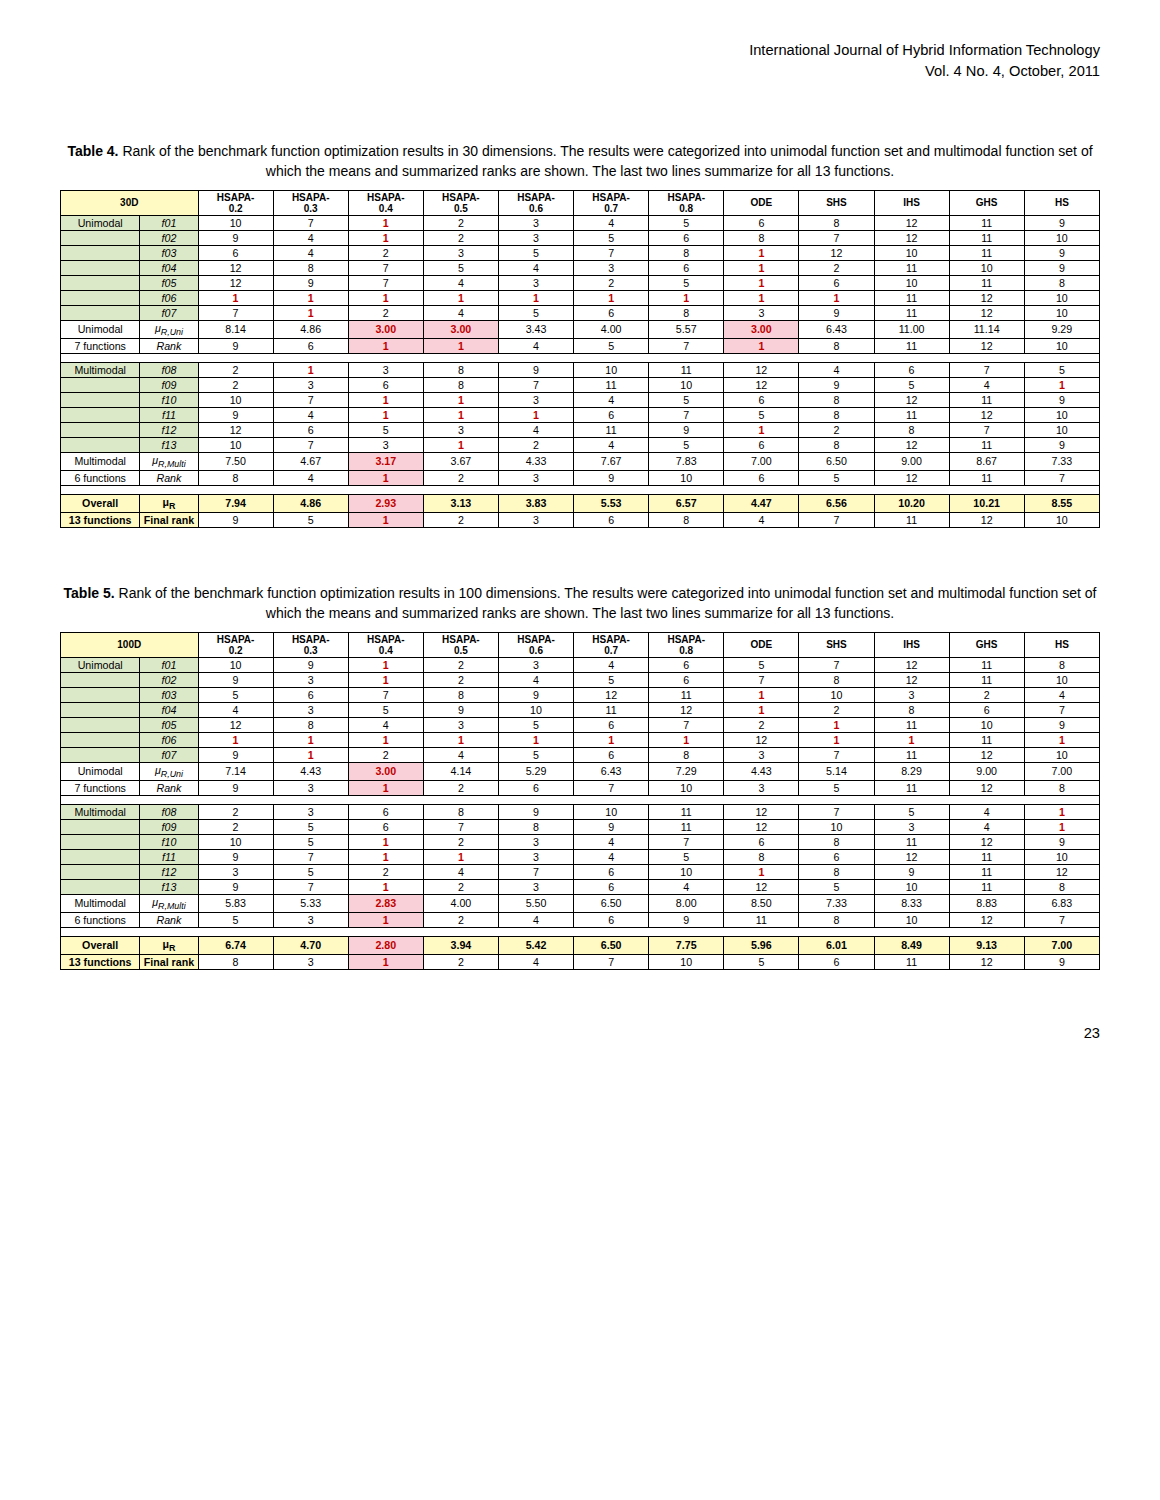International Journal of Hybrid Information Technology
Vol. 4 No. 4, October, 2011
Table 4. Rank of the benchmark function optimization results in 30 dimensions. The results were categorized into unimodal function set and multimodal function set of which the means and summarized ranks are shown. The last two lines summarize for all 13 functions.
| 30D | HSAPA- 0.2 | HSAPA- 0.3 | HSAPA- 0.4 | HSAPA- 0.5 | HSAPA- 0.6 | HSAPA- 0.7 | HSAPA- 0.8 | ODE | SHS | IHS | GHS | HS |
| --- | --- | --- | --- | --- | --- | --- | --- | --- | --- | --- | --- | --- |
| Unimodal | f01 | 10 | 7 | 1 | 2 | 3 | 4 | 5 | 6 | 8 | 12 | 11 | 9 |
| | f02 | 9 | 4 | 1 | 2 | 3 | 5 | 6 | 8 | 7 | 12 | 11 | 10 |
| | f03 | 6 | 4 | 2 | 3 | 5 | 7 | 8 | 1 | 12 | 10 | 11 | 9 |
| | f04 | 12 | 8 | 7 | 5 | 4 | 3 | 6 | 1 | 2 | 11 | 10 | 9 |
| | f05 | 12 | 9 | 7 | 4 | 3 | 2 | 5 | 1 | 6 | 10 | 11 | 8 |
| | f06 | 1 | 1 | 1 | 1 | 1 | 1 | 1 | 1 | 1 | 11 | 12 | 10 |
| | f07 | 7 | 1 | 2 | 4 | 5 | 6 | 8 | 3 | 9 | 11 | 12 | 10 |
| Unimodal | μ R,Uni | 8.14 | 4.86 | 3.00 | 3.00 | 3.43 | 4.00 | 5.57 | 3.00 | 6.43 | 11.00 | 11.14 | 9.29 |
| 7 functions | Rank | 9 | 6 | 1 | 1 | 4 | 5 | 7 | 1 | 8 | 11 | 12 | 10 |
| Multimodal | f08 | 2 | 1 | 3 | 8 | 9 | 10 | 11 | 12 | 4 | 6 | 7 | 5 |
| | f09 | 2 | 3 | 6 | 8 | 7 | 11 | 10 | 12 | 9 | 5 | 4 | 1 |
| | f10 | 10 | 7 | 1 | 1 | 3 | 4 | 5 | 6 | 8 | 12 | 11 | 9 |
| | f11 | 9 | 4 | 1 | 1 | 1 | 6 | 7 | 5 | 8 | 11 | 12 | 10 |
| | f12 | 12 | 6 | 5 | 3 | 4 | 11 | 9 | 1 | 2 | 8 | 7 | 10 |
| | f13 | 10 | 7 | 3 | 1 | 2 | 4 | 5 | 6 | 8 | 12 | 11 | 9 |
| Multimodal | μ R,Multi | 7.50 | 4.67 | 3.17 | 3.67 | 4.33 | 7.67 | 7.83 | 7.00 | 6.50 | 9.00 | 8.67 | 7.33 |
| 6 functions | Rank | 8 | 4 | 1 | 2 | 3 | 9 | 10 | 6 | 5 | 12 | 11 | 7 |
| Overall | μ R | 7.94 | 4.86 | 2.93 | 3.13 | 3.83 | 5.53 | 6.57 | 4.47 | 6.56 | 10.20 | 10.21 | 8.55 |
| 13 functions | Final rank | 9 | 5 | 1 | 2 | 3 | 6 | 8 | 4 | 7 | 11 | 12 | 10 |
Table 5. Rank of the benchmark function optimization results in 100 dimensions. The results were categorized into unimodal function set and multimodal function set of which the means and summarized ranks are shown. The last two lines summarize for all 13 functions.
| 100D | HSAPA- 0.2 | HSAPA- 0.3 | HSAPA- 0.4 | HSAPA- 0.5 | HSAPA- 0.6 | HSAPA- 0.7 | HSAPA- 0.8 | ODE | SHS | IHS | GHS | HS |
| --- | --- | --- | --- | --- | --- | --- | --- | --- | --- | --- | --- | --- |
| Unimodal | f01 | 10 | 9 | 1 | 2 | 3 | 4 | 6 | 5 | 7 | 12 | 11 | 8 |
| | f02 | 9 | 3 | 1 | 2 | 4 | 5 | 6 | 7 | 8 | 12 | 11 | 10 |
| | f03 | 5 | 6 | 7 | 8 | 9 | 12 | 11 | 1 | 10 | 3 | 2 | 4 |
| | f04 | 4 | 3 | 5 | 9 | 10 | 11 | 12 | 1 | 2 | 8 | 6 | 7 |
| | f05 | 12 | 8 | 4 | 3 | 5 | 6 | 7 | 2 | 1 | 11 | 10 | 9 |
| | f06 | 1 | 1 | 1 | 1 | 1 | 1 | 1 | 12 | 1 | 1 | 11 | 1 |
| | f07 | 9 | 1 | 2 | 4 | 5 | 6 | 8 | 3 | 7 | 11 | 12 | 10 |
| Unimodal | μ R,Uni | 7.14 | 4.43 | 3.00 | 4.14 | 5.29 | 6.43 | 7.29 | 4.43 | 5.14 | 8.29 | 9.00 | 7.00 |
| 7 functions | Rank | 9 | 3 | 1 | 2 | 6 | 7 | 10 | 3 | 5 | 11 | 12 | 8 |
| Multimodal | f08 | 2 | 3 | 6 | 8 | 9 | 10 | 11 | 12 | 7 | 5 | 4 | 1 |
| | f09 | 2 | 5 | 6 | 7 | 8 | 9 | 11 | 12 | 10 | 3 | 4 | 1 |
| | f10 | 10 | 5 | 1 | 2 | 3 | 4 | 7 | 6 | 8 | 11 | 12 | 9 |
| | f11 | 9 | 7 | 1 | 1 | 3 | 4 | 5 | 8 | 6 | 12 | 11 | 10 |
| | f12 | 3 | 5 | 2 | 4 | 7 | 6 | 10 | 1 | 8 | 9 | 11 | 12 |
| | f13 | 9 | 7 | 1 | 2 | 3 | 6 | 4 | 12 | 5 | 10 | 11 | 8 |
| Multimodal | μ R,Multi | 5.83 | 5.33 | 2.83 | 4.00 | 5.50 | 6.50 | 8.00 | 8.50 | 7.33 | 8.33 | 8.83 | 6.83 |
| 6 functions | Rank | 5 | 3 | 1 | 2 | 4 | 6 | 9 | 11 | 8 | 10 | 12 | 7 |
| Overall | μ R | 6.74 | 4.70 | 2.80 | 3.94 | 5.42 | 6.50 | 7.75 | 5.96 | 6.01 | 8.49 | 9.13 | 7.00 |
| 13 functions | Final rank | 8 | 3 | 1 | 2 | 4 | 7 | 10 | 5 | 6 | 11 | 12 | 9 |
23